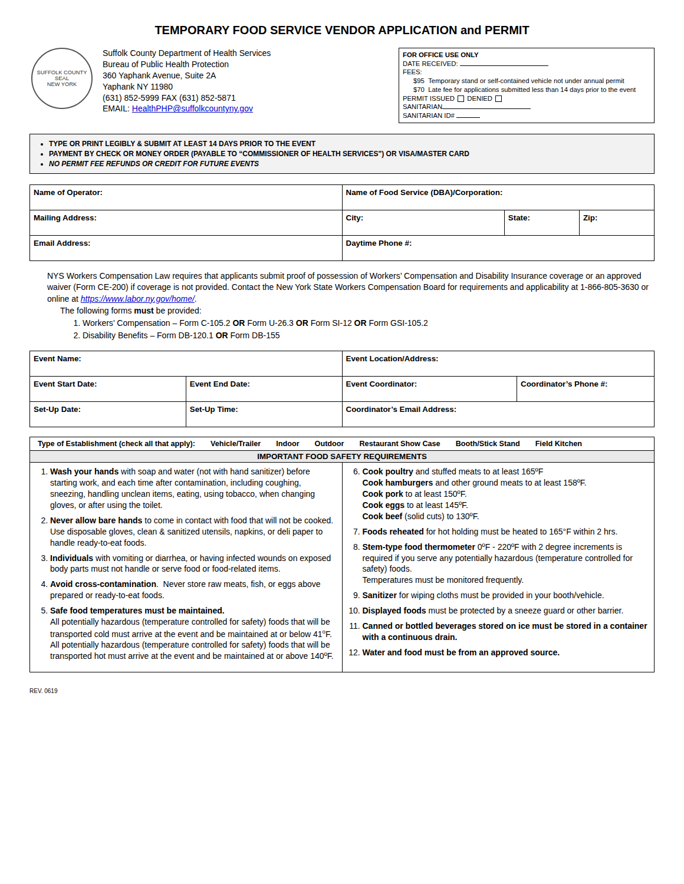TEMPORARY FOOD SERVICE VENDOR APPLICATION and PERMIT
SUFFOLK COUNTY
SEAL
NEW YORK
Suffolk County Department of Health Services
Bureau of Public Health Protection
360 Yaphank Avenue, Suite 2A
Yaphank NY 11980
(631) 852-5999 FAX (631) 852-5871
EMAIL: HealthPHP@suffolkcountyny.gov
FOR OFFICE USE ONLY
DATE RECEIVED:
FEES:
$95 Temporary stand or self-contained vehicle not under annual permit
$70 Late fee for applications submitted less than 14 days prior to the event
PERMIT ISSUED DENIED
SANITARIAN
SANITARIAN ID#
TYPE OR PRINT LEGIBLY & SUBMIT AT LEAST 14 DAYS PRIOR TO THE EVENT
PAYMENT BY CHECK OR MONEY ORDER (PAYABLE TO “COMMISSIONER OF HEALTH SERVICES") OR VISA/MASTER CARD
NO PERMIT FEE REFUNDS OR CREDIT FOR FUTURE EVENTS
| Name of Operator: | Name of Food Service (DBA)/Corporation: |
| Mailing Address: | City: | State: | Zip: |
| Email Address: | Daytime Phone #: |
NYS Workers Compensation Law requires that applicants submit proof of possession of Workers’ Compensation and Disability Insurance coverage or an approved waiver (Form CE-200) if coverage is not provided. Contact the New York State Workers Compensation Board for requirements and applicability at 1-866-805-3630 or online at https://www.labor.ny.gov/home/.
The following forms must be provided:
Workers’ Compensation – Form C-105.2 OR Form U-26.3 OR Form SI-12 OR Form GSI-105.2
Disability Benefits – Form DB-120.1 OR Form DB-155
| Event Name: | Event Location/Address: |
| Event Start Date: | Event End Date: | Event Coordinator: | Coordinator’s Phone #: |
| Set-Up Date: | Set-Up Time: | Coordinator’s Email Address: |
Type of Establishment (check all that apply): Vehicle/Trailer Indoor Outdoor Restaurant Show Case Booth/Stick Stand Field Kitchen
IMPORTANT FOOD SAFETY REQUIREMENTS
Wash your hands with soap and water (not with hand sanitizer) before starting work, and each time after contamination, including coughing, sneezing, handling unclean items, eating, using tobacco, when changing gloves, or after using the toilet.
Never allow bare hands to come in contact with food that will not be cooked. Use disposable gloves, clean & sanitized utensils, napkins, or deli paper to handle ready-to-eat foods.
Individuals with vomiting or diarrhea, or having infected wounds on exposed body parts must not handle or serve food or food-related items.
Avoid cross-contamination. Never store raw meats, fish, or eggs above prepared or ready-to-eat foods.
Safe food temperatures must be maintained.
All potentially hazardous (temperature controlled for safety) foods that will be transported cold must arrive at the event and be maintained at or below 41oF. All potentially hazardous (temperature controlled for safety) foods that will be transported hot must arrive at the event and be maintained at or above 140ºF.
Cook poultry and stuffed meats to at least 165ºF
Cook hamburgers and other ground meats to at least 158ºF.
Cook pork to at least 150ºF.
Cook eggs to at least 145ºF.
Cook beef (solid cuts) to 130ºF.
Foods reheated for hot holding must be heated to 165°F within 2 hrs.
Stem-type food thermometer 0ºF - 220ºF with 2 degree increments is required if you serve any potentially hazardous (temperature controlled for safety) foods.
Temperatures must be monitored frequently.
Sanitizer for wiping cloths must be provided in your booth/vehicle.
Displayed foods must be protected by a sneeze guard or other barrier.
Canned or bottled beverages stored on ice must be stored in a container with a continuous drain.
Water and food must be from an approved source.
REV. 0619